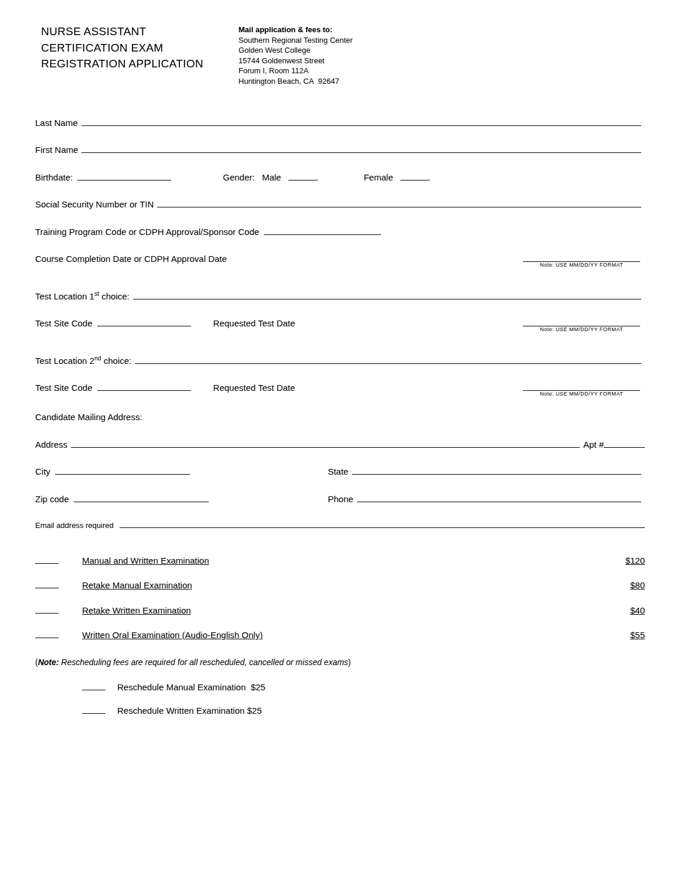NURSE ASSISTANT
CERTIFICATION EXAM
REGISTRATION APPLICATION
Mail application & fees to:
Southern Regional Testing Center
Golden West College
15744 Goldenwest Street
Forum I, Room 112A
Huntington Beach, CA 92647
Last Name
First Name
Birthdate: Gender: Male Female
Social Security Number or TIN
Training Program Code or CDPH Approval/Sponsor Code
Course Completion Date or CDPH Approval Date Note: USE MM/DD/YY FORMAT
Test Location 1st choice:
Test Site Code Requested Test Date Note: USE MM/DD/YY FORMAT
Test Location 2nd choice:
Test Site Code Requested Test Date Note: USE MM/DD/YY FORMAT
Candidate Mailing Address:
Address Apt #
City
State
Zip code
Phone
Email address required
Manual and Written Examination $120
Retake Manual Examination $80
Retake Written Examination $40
Written Oral Examination (Audio-English Only) $55
(Note: Rescheduling fees are required for all rescheduled, cancelled or missed exams)
Reschedule Manual Examination $25
Reschedule Written Examination $25